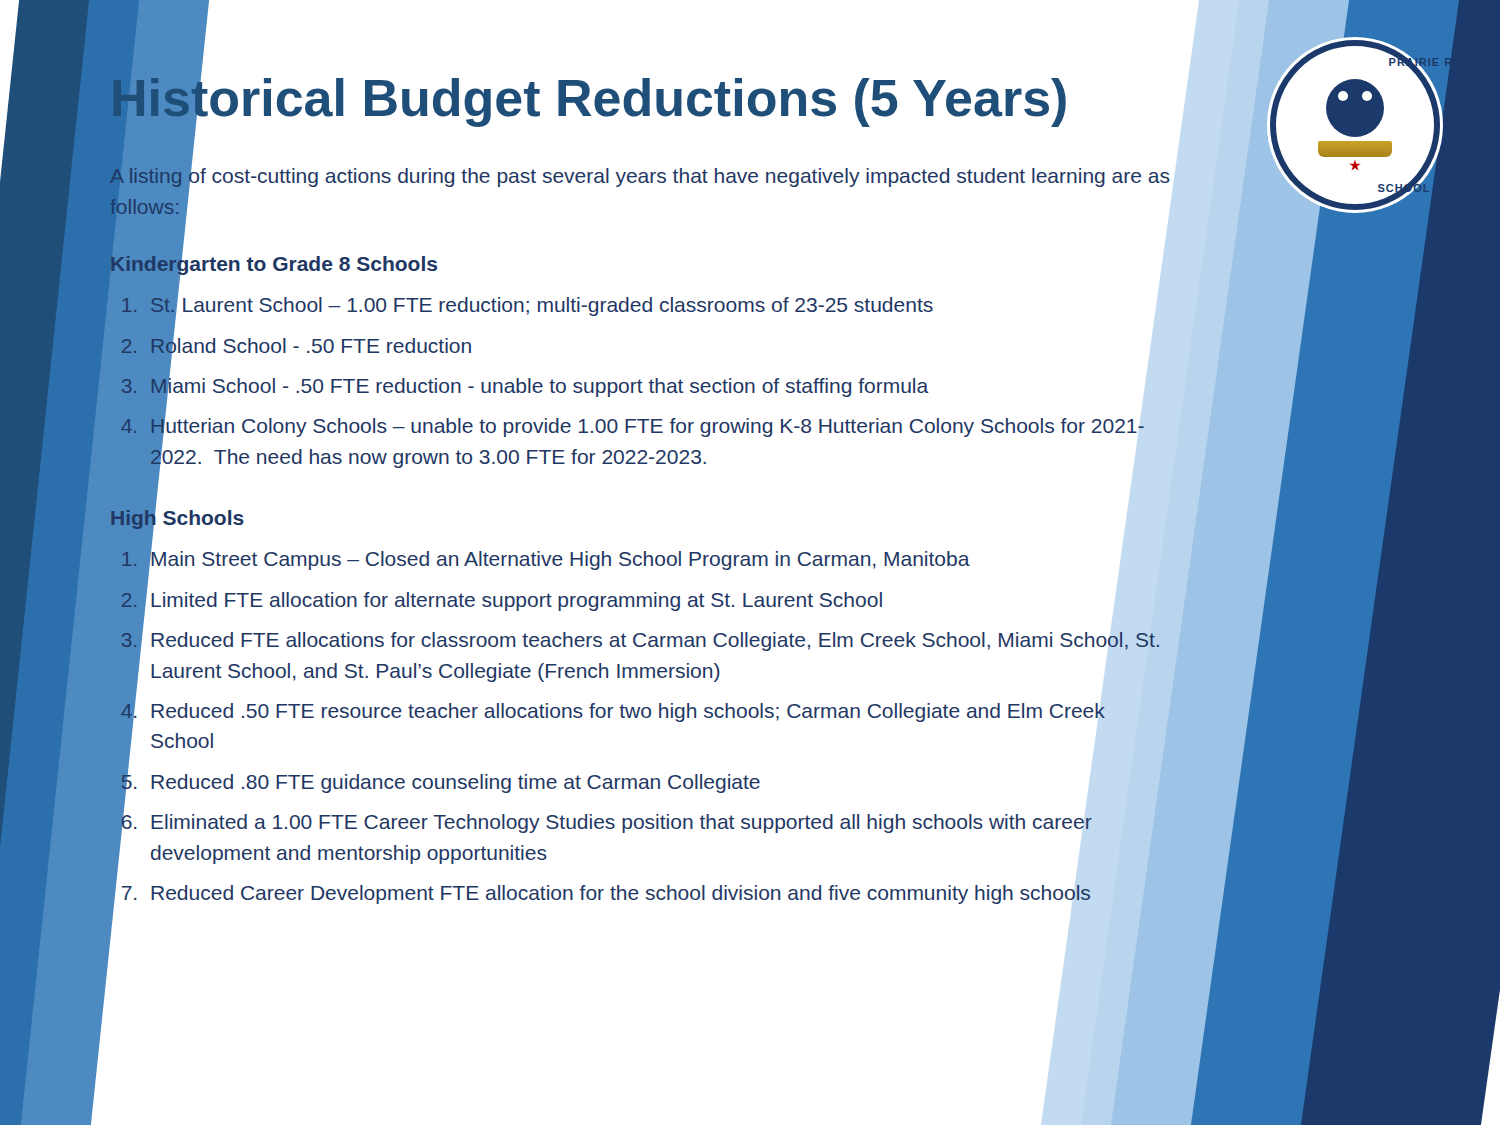PRAIRIE ROSE SCHOOL DIVISION
Historical Budget Reductions (5 Years)
A listing of cost-cutting actions during the past several years that have negatively impacted student learning are as follows:
Kindergarten to Grade 8 Schools
St. Laurent School – 1.00 FTE reduction; multi-graded classrooms of 23-25 students
Roland School - .50 FTE reduction
Miami School - .50 FTE reduction - unable to support that section of staffing formula
Hutterian Colony Schools – unable to provide 1.00 FTE for growing K-8 Hutterian Colony Schools for 2021-2022. The need has now grown to 3.00 FTE for 2022-2023.
High Schools
Main Street Campus – Closed an Alternative High School Program in Carman, Manitoba
Limited FTE allocation for alternate support programming at St. Laurent School
Reduced FTE allocations for classroom teachers at Carman Collegiate, Elm Creek School, Miami School, St. Laurent School, and St. Paul’s Collegiate (French Immersion)
Reduced .50 FTE resource teacher allocations for two high schools; Carman Collegiate and Elm Creek School
Reduced .80 FTE guidance counseling time at Carman Collegiate
Eliminated a 1.00 FTE Career Technology Studies position that supported all high schools with career development and mentorship opportunities
Reduced Career Development FTE allocation for the school division and five community high schools